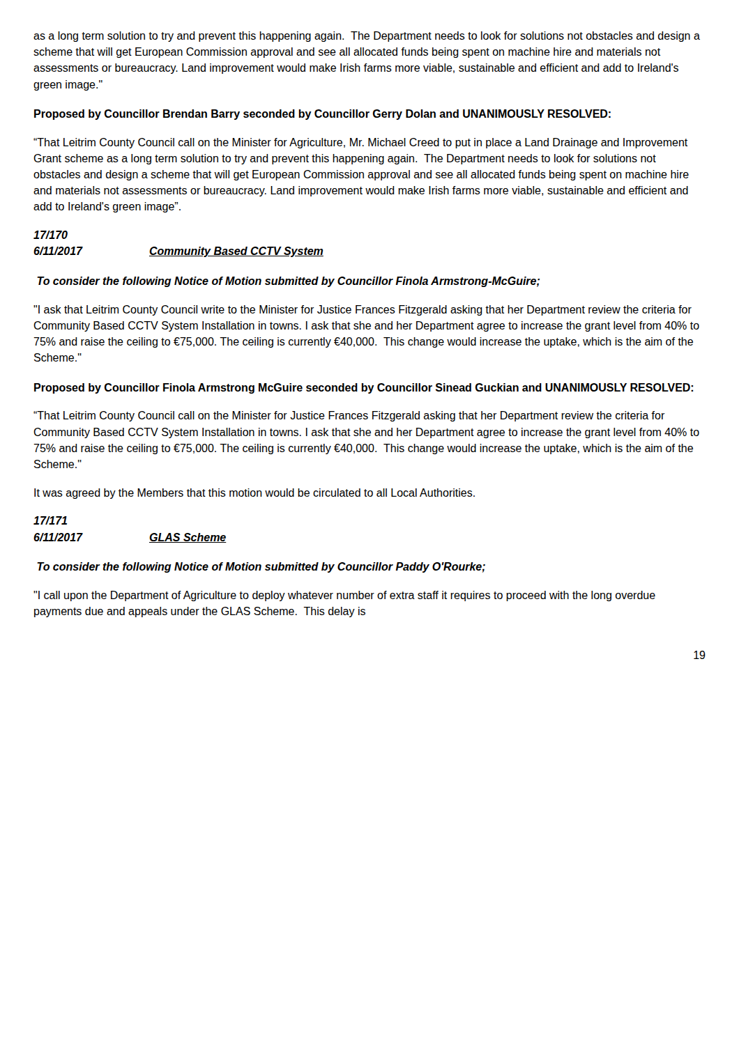as a long term solution to try and prevent this happening again. The Department needs to look for solutions not obstacles and design a scheme that will get European Commission approval and see all allocated funds being spent on machine hire and materials not assessments or bureaucracy. Land improvement would make Irish farms more viable, sustainable and efficient and add to Ireland's green image."
Proposed by Councillor Brendan Barry seconded by Councillor Gerry Dolan and UNANIMOUSLY RESOLVED:
“That Leitrim County Council call on the Minister for Agriculture, Mr. Michael Creed to put in place a Land Drainage and Improvement Grant scheme as a long term solution to try and prevent this happening again. The Department needs to look for solutions not obstacles and design a scheme that will get European Commission approval and see all allocated funds being spent on machine hire and materials not assessments or bureaucracy. Land improvement would make Irish farms more viable, sustainable and efficient and add to Ireland's green image”.
17/170
6/11/2017Community Based CCTV System
To consider the following Notice of Motion submitted by Councillor Finola Armstrong-McGuire;
"I ask that Leitrim County Council write to the Minister for Justice Frances Fitzgerald asking that her Department review the criteria for Community Based CCTV System Installation in towns. I ask that she and her Department agree to increase the grant level from 40% to 75% and raise the ceiling to €75,000. The ceiling is currently €40,000. This change would increase the uptake, which is the aim of the Scheme."
Proposed by Councillor Finola Armstrong McGuire seconded by Councillor Sinead Guckian and UNANIMOUSLY RESOLVED:
“That Leitrim County Council call on the Minister for Justice Frances Fitzgerald asking that her Department review the criteria for Community Based CCTV System Installation in towns. I ask that she and her Department agree to increase the grant level from 40% to 75% and raise the ceiling to €75,000. The ceiling is currently €40,000. This change would increase the uptake, which is the aim of the Scheme."
It was agreed by the Members that this motion would be circulated to all Local Authorities.
17/171
6/11/2017GLAS Scheme
To consider the following Notice of Motion submitted by Councillor Paddy O'Rourke;
"I call upon the Department of Agriculture to deploy whatever number of extra staff it requires to proceed with the long overdue payments due and appeals under the GLAS Scheme. This delay is
19